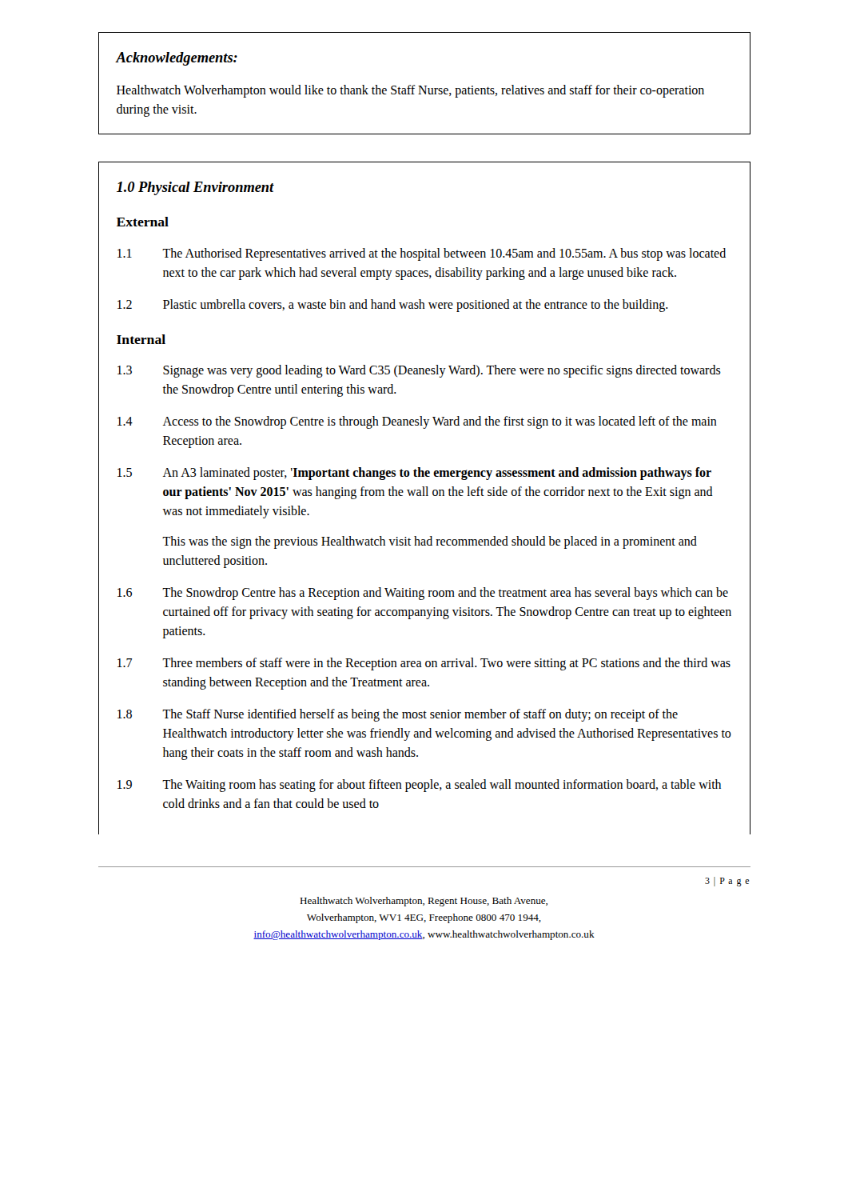Acknowledgements:
Healthwatch Wolverhampton would like to thank the Staff Nurse, patients, relatives and staff for their co-operation during the visit.
1.0 Physical Environment
External
1.1
The Authorised Representatives arrived at the hospital between 10.45am and 10.55am. A bus stop was located next to the car park which had several empty spaces, disability parking and a large unused bike rack.
1.2
Plastic umbrella covers, a waste bin and hand wash were positioned at the entrance to the building.
Internal
1.3
Signage was very good leading to Ward C35 (Deanesly Ward). There were no specific signs directed towards the Snowdrop Centre until entering this ward.
1.4
Access to the Snowdrop Centre is through Deanesly Ward and the first sign to it was located left of the main Reception area.
1.5
An A3 laminated poster, 'Important changes to the emergency assessment and admission pathways for our patients' Nov 2015' was hanging from the wall on the left side of the corridor next to the Exit sign and was not immediately visible.
This was the sign the previous Healthwatch visit had recommended should be placed in a prominent and uncluttered position.
1.6
The Snowdrop Centre has a Reception and Waiting room and the treatment area has several bays which can be curtained off for privacy with seating for accompanying visitors. The Snowdrop Centre can treat up to eighteen patients.
1.7
Three members of staff were in the Reception area on arrival. Two were sitting at PC stations and the third was standing between Reception and the Treatment area.
1.8
The Staff Nurse identified herself as being the most senior member of staff on duty; on receipt of the Healthwatch introductory letter she was friendly and welcoming and advised the Authorised Representatives to hang their coats in the staff room and wash hands.
1.9
The Waiting room has seating for about fifteen people, a sealed wall mounted information board, a table with cold drinks and a fan that could be used to
3 | P a g e
Healthwatch Wolverhampton, Regent House, Bath Avenue,
Wolverhampton, WV1 4EG, Freephone 0800 470 1944,
info@healthwatchwolverhampton.co.uk, www.healthwatchwolverhampton.co.uk